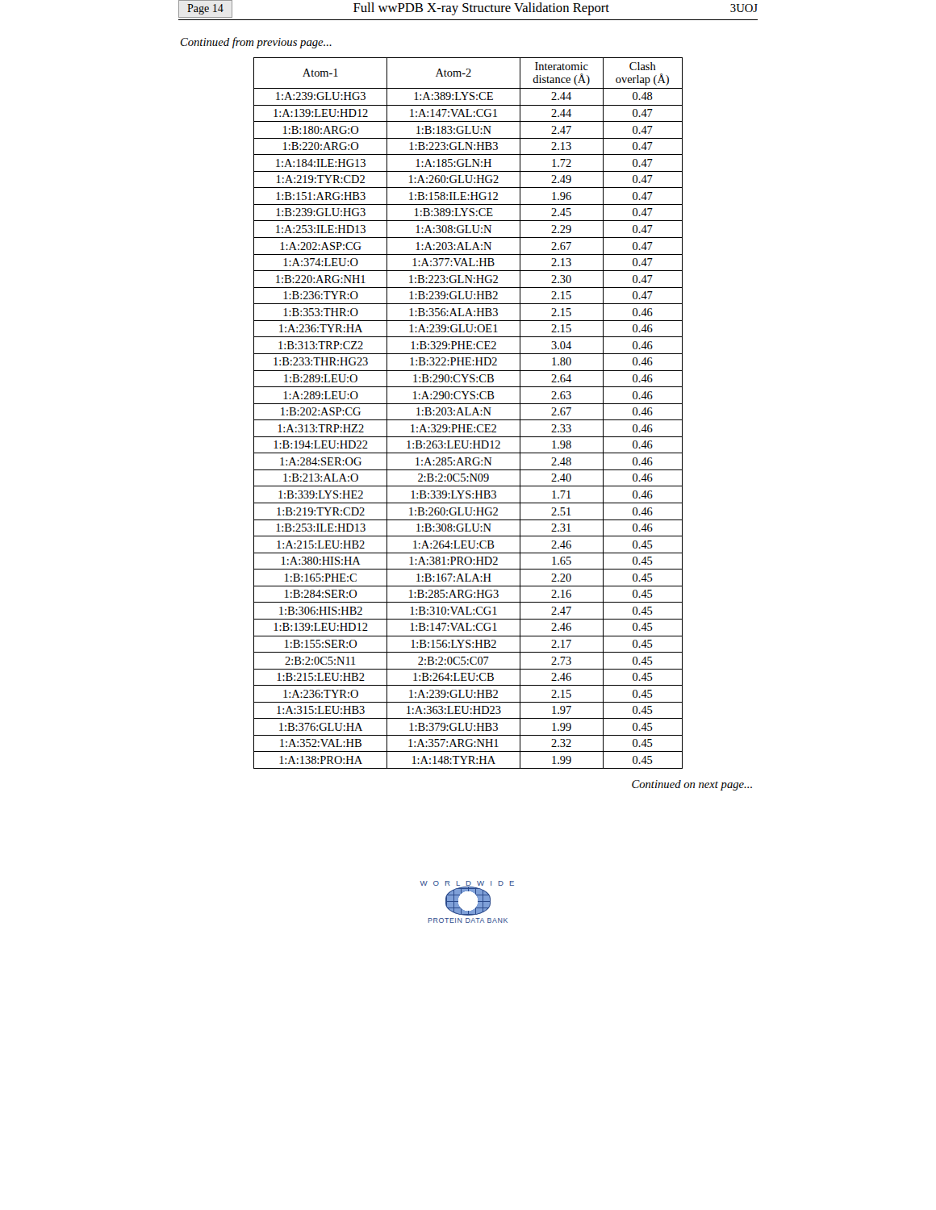Page 14
Full wwPDB X-ray Structure Validation Report
3UOJ
Continued from previous page...
| Atom-1 | Atom-2 | Interatomic distance (Å) | Clash overlap (Å) |
| --- | --- | --- | --- |
| 1:A:239:GLU:HG3 | 1:A:389:LYS:CE | 2.44 | 0.48 |
| 1:A:139:LEU:HD12 | 1:A:147:VAL:CG1 | 2.44 | 0.47 |
| 1:B:180:ARG:O | 1:B:183:GLU:N | 2.47 | 0.47 |
| 1:B:220:ARG:O | 1:B:223:GLN:HB3 | 2.13 | 0.47 |
| 1:A:184:ILE:HG13 | 1:A:185:GLN:H | 1.72 | 0.47 |
| 1:A:219:TYR:CD2 | 1:A:260:GLU:HG2 | 2.49 | 0.47 |
| 1:B:151:ARG:HB3 | 1:B:158:ILE:HG12 | 1.96 | 0.47 |
| 1:B:239:GLU:HG3 | 1:B:389:LYS:CE | 2.45 | 0.47 |
| 1:A:253:ILE:HD13 | 1:A:308:GLU:N | 2.29 | 0.47 |
| 1:A:202:ASP:CG | 1:A:203:ALA:N | 2.67 | 0.47 |
| 1:A:374:LEU:O | 1:A:377:VAL:HB | 2.13 | 0.47 |
| 1:B:220:ARG:NH1 | 1:B:223:GLN:HG2 | 2.30 | 0.47 |
| 1:B:236:TYR:O | 1:B:239:GLU:HB2 | 2.15 | 0.47 |
| 1:B:353:THR:O | 1:B:356:ALA:HB3 | 2.15 | 0.46 |
| 1:A:236:TYR:HA | 1:A:239:GLU:OE1 | 2.15 | 0.46 |
| 1:B:313:TRP:CZ2 | 1:B:329:PHE:CE2 | 3.04 | 0.46 |
| 1:B:233:THR:HG23 | 1:B:322:PHE:HD2 | 1.80 | 0.46 |
| 1:B:289:LEU:O | 1:B:290:CYS:CB | 2.64 | 0.46 |
| 1:A:289:LEU:O | 1:A:290:CYS:CB | 2.63 | 0.46 |
| 1:B:202:ASP:CG | 1:B:203:ALA:N | 2.67 | 0.46 |
| 1:A:313:TRP:HZ2 | 1:A:329:PHE:CE2 | 2.33 | 0.46 |
| 1:B:194:LEU:HD22 | 1:B:263:LEU:HD12 | 1.98 | 0.46 |
| 1:A:284:SER:OG | 1:A:285:ARG:N | 2.48 | 0.46 |
| 1:B:213:ALA:O | 2:B:2:0C5:N09 | 2.40 | 0.46 |
| 1:B:339:LYS:HE2 | 1:B:339:LYS:HB3 | 1.71 | 0.46 |
| 1:B:219:TYR:CD2 | 1:B:260:GLU:HG2 | 2.51 | 0.46 |
| 1:B:253:ILE:HD13 | 1:B:308:GLU:N | 2.31 | 0.46 |
| 1:A:215:LEU:HB2 | 1:A:264:LEU:CB | 2.46 | 0.45 |
| 1:A:380:HIS:HA | 1:A:381:PRO:HD2 | 1.65 | 0.45 |
| 1:B:165:PHE:C | 1:B:167:ALA:H | 2.20 | 0.45 |
| 1:B:284:SER:O | 1:B:285:ARG:HG3 | 2.16 | 0.45 |
| 1:B:306:HIS:HB2 | 1:B:310:VAL:CG1 | 2.47 | 0.45 |
| 1:B:139:LEU:HD12 | 1:B:147:VAL:CG1 | 2.46 | 0.45 |
| 1:B:155:SER:O | 1:B:156:LYS:HB2 | 2.17 | 0.45 |
| 2:B:2:0C5:N11 | 2:B:2:0C5:C07 | 2.73 | 0.45 |
| 1:B:215:LEU:HB2 | 1:B:264:LEU:CB | 2.46 | 0.45 |
| 1:A:236:TYR:O | 1:A:239:GLU:HB2 | 2.15 | 0.45 |
| 1:A:315:LEU:HB3 | 1:A:363:LEU:HD23 | 1.97 | 0.45 |
| 1:B:376:GLU:HA | 1:B:379:GLU:HB3 | 1.99 | 0.45 |
| 1:A:352:VAL:HB | 1:A:357:ARG:NH1 | 2.32 | 0.45 |
| 1:A:138:PRO:HA | 1:A:148:TYR:HA | 1.99 | 0.45 |
Continued on next page...
W O R L D W I D E
PROTEIN DATA BANK